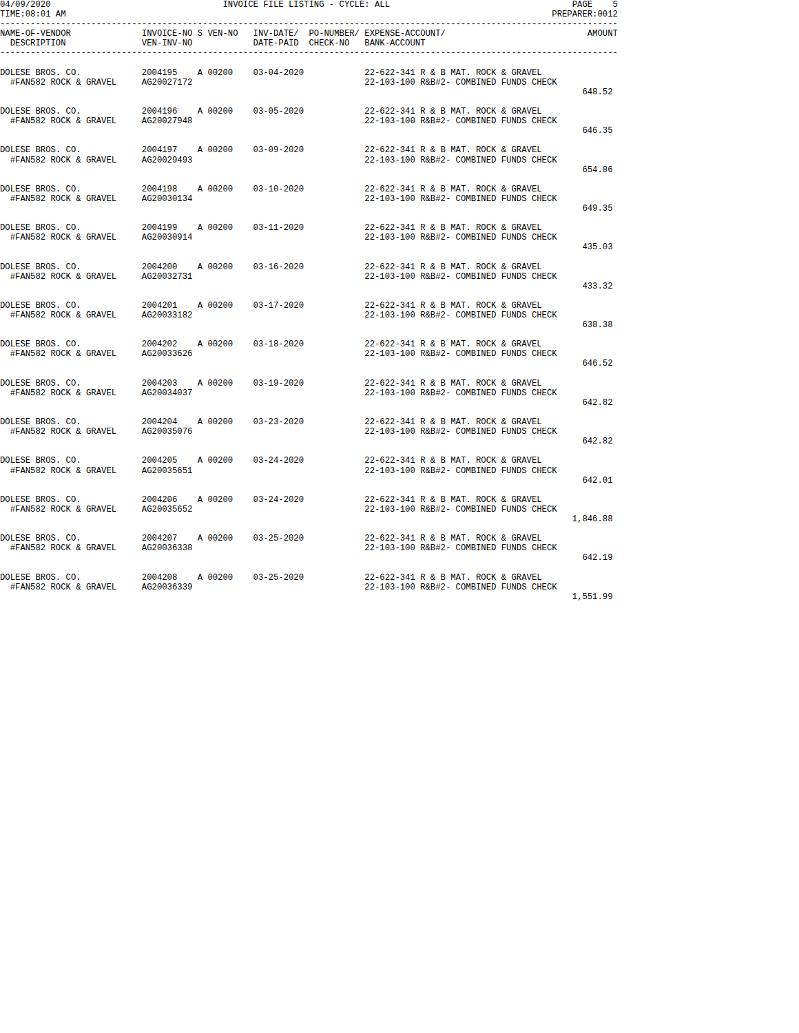04/09/2020                                  INVOICE FILE LISTING - CYCLE: ALL                                    PAGE    5
TIME:08:01 AM                                                                                                PREPARER:0012
--------------------------------------------------------------------------------------------------------------------------
NAME-OF-VENDOR              INVOICE-NO S VEN-NO   INV-DATE/  PO-NUMBER/ EXPENSE-ACCOUNT/                            AMOUNT
  DESCRIPTION               VEN-INV-NO            DATE-PAID  CHECK-NO   BANK-ACCOUNT
--------------------------------------------------------------------------------------------------------------------------

DOLESE BROS. CO.            2004195    A 00200    03-04-2020            22-622-341 R & B MAT. ROCK & GRAVEL
  #FAN582 ROCK & GRAVEL     AG20027172                                  22-103-100 R&B#2- COMBINED FUNDS CHECK
                                                                                                                   648.52

DOLESE BROS. CO.            2004196    A 00200    03-05-2020            22-622-341 R & B MAT. ROCK & GRAVEL
  #FAN582 ROCK & GRAVEL     AG20027948                                  22-103-100 R&B#2- COMBINED FUNDS CHECK
                                                                                                                   646.35

DOLESE BROS. CO.            2004197    A 00200    03-09-2020            22-622-341 R & B MAT. ROCK & GRAVEL
  #FAN582 ROCK & GRAVEL     AG20029493                                  22-103-100 R&B#2- COMBINED FUNDS CHECK
                                                                                                                   654.86

DOLESE BROS. CO.            2004198    A 00200    03-10-2020            22-622-341 R & B MAT. ROCK & GRAVEL
  #FAN582 ROCK & GRAVEL     AG20030134                                  22-103-100 R&B#2- COMBINED FUNDS CHECK
                                                                                                                   649.35

DOLESE BROS. CO.            2004199    A 00200    03-11-2020            22-622-341 R & B MAT. ROCK & GRAVEL
  #FAN582 ROCK & GRAVEL     AG20030914                                  22-103-100 R&B#2- COMBINED FUNDS CHECK
                                                                                                                   435.03

DOLESE BROS. CO.            2004200    A 00200    03-16-2020            22-622-341 R & B MAT. ROCK & GRAVEL
  #FAN582 ROCK & GRAVEL     AG20032731                                  22-103-100 R&B#2- COMBINED FUNDS CHECK
                                                                                                                   433.32

DOLESE BROS. CO.            2004201    A 00200    03-17-2020            22-622-341 R & B MAT. ROCK & GRAVEL
  #FAN582 ROCK & GRAVEL     AG20033182                                  22-103-100 R&B#2- COMBINED FUNDS CHECK
                                                                                                                   638.38

DOLESE BROS. CO.            2004202    A 00200    03-18-2020            22-622-341 R & B MAT. ROCK & GRAVEL
  #FAN582 ROCK & GRAVEL     AG20033626                                  22-103-100 R&B#2- COMBINED FUNDS CHECK
                                                                                                                   646.52

DOLESE BROS. CO.            2004203    A 00200    03-19-2020            22-622-341 R & B MAT. ROCK & GRAVEL
  #FAN582 ROCK & GRAVEL     AG20034037                                  22-103-100 R&B#2- COMBINED FUNDS CHECK
                                                                                                                   642.82

DOLESE BROS. CO.            2004204    A 00200    03-23-2020            22-622-341 R & B MAT. ROCK & GRAVEL
  #FAN582 ROCK & GRAVEL     AG20035076                                  22-103-100 R&B#2- COMBINED FUNDS CHECK
                                                                                                                   642.82

DOLESE BROS. CO.            2004205    A 00200    03-24-2020            22-622-341 R & B MAT. ROCK & GRAVEL
  #FAN582 ROCK & GRAVEL     AG20035651                                  22-103-100 R&B#2- COMBINED FUNDS CHECK
                                                                                                                   642.01

DOLESE BROS. CO.            2004206    A 00200    03-24-2020            22-622-341 R & B MAT. ROCK & GRAVEL
  #FAN582 ROCK & GRAVEL     AG20035652                                  22-103-100 R&B#2- COMBINED FUNDS CHECK
                                                                                                                 1,846.88

DOLESE BROS. CO.            2004207    A 00200    03-25-2020            22-622-341 R & B MAT. ROCK & GRAVEL
  #FAN582 ROCK & GRAVEL     AG20036338                                  22-103-100 R&B#2- COMBINED FUNDS CHECK
                                                                                                                   642.19

DOLESE BROS. CO.            2004208    A 00200    03-25-2020            22-622-341 R & B MAT. ROCK & GRAVEL
  #FAN582 ROCK & GRAVEL     AG20036339                                  22-103-100 R&B#2- COMBINED FUNDS CHECK
                                                                                                                 1,551.99